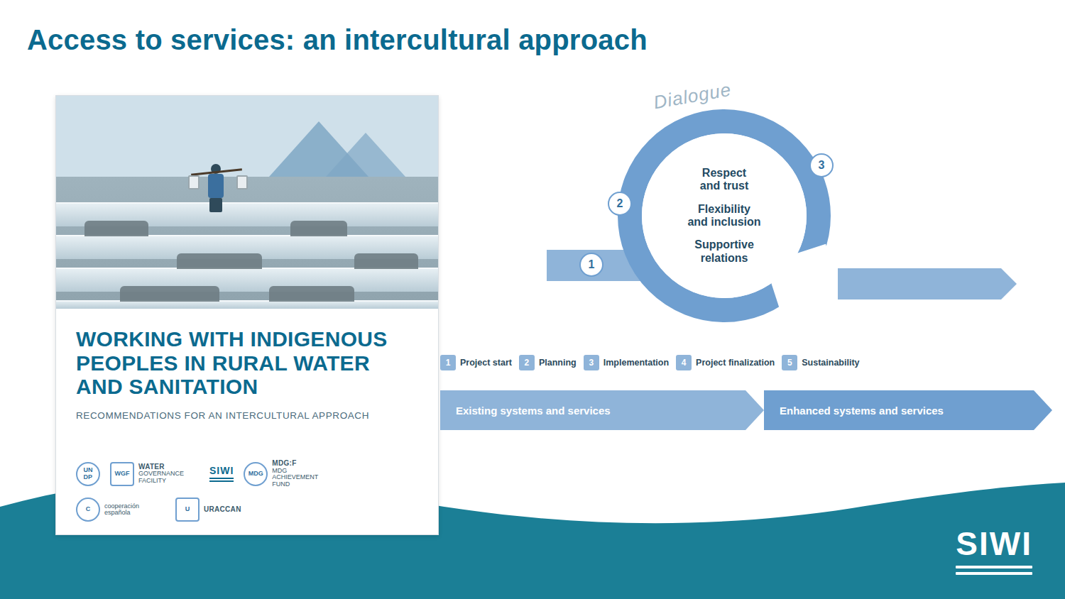Access to services: an intercultural approach
WORKING WITH INDIGENOUS
PEOPLES IN RURAL WATER
AND SANITATION
Recommendations for an intercultural approach
UN
DP
WGF
WATERGOVERNANCE FACILITY
SIWI
MDG
MDG:FMDG ACHIEVEMENT FUND
C
cooperación española
U
URACCAN
Dialogue
Respect
and trust
Flexibility
and inclusion
Supportive
relations
1
2
3
4
5
1 Project start
2 Planning
3 Implementation
4 Project finalization
5 Sustainability
Existing systems and services
Enhanced systems and services
SIWI